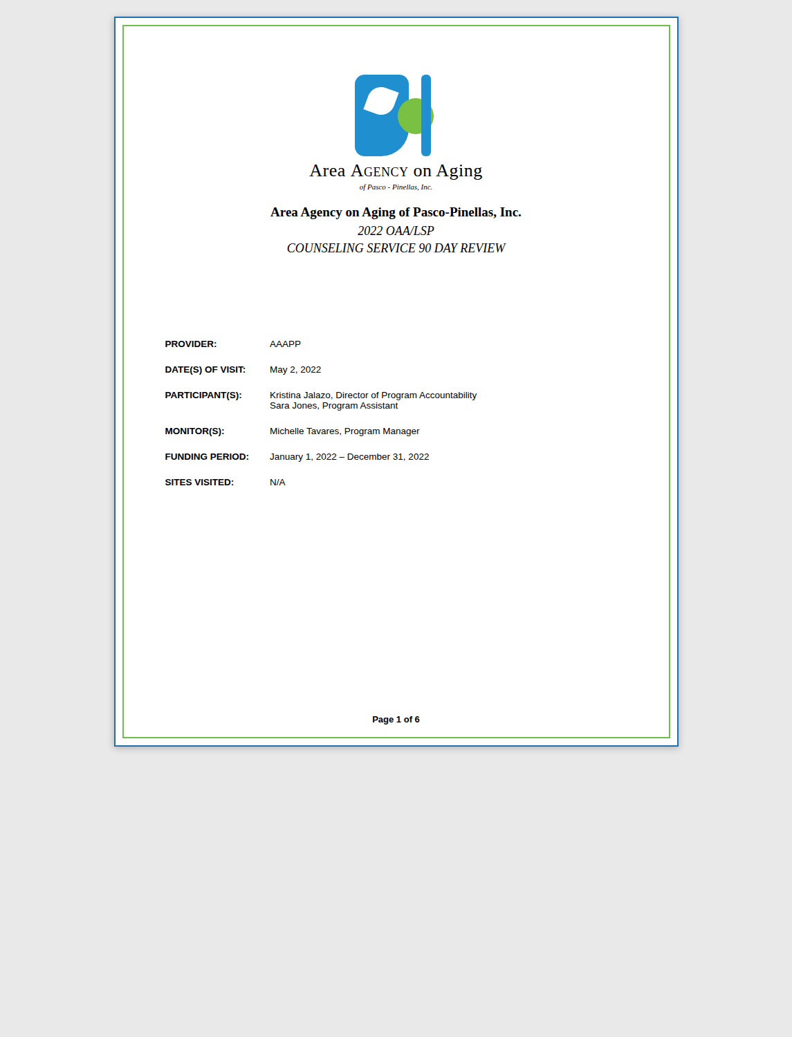Area Agency on Aging
of Pasco - Pinellas, Inc.
Area Agency on Aging of Pasco-Pinellas, Inc.
2022 OAA/LSP
COUNSELING SERVICE 90 DAY REVIEW
| PROVIDER: | AAAPP |
| DATE(S) OF VISIT: | May 2, 2022 |
| PARTICIPANT(S): | Kristina Jalazo, Director of Program Accountability Sara Jones, Program Assistant |
| MONITOR(S): | Michelle Tavares, Program Manager |
| FUNDING PERIOD: | January 1, 2022 – December 31, 2022 |
| SITES VISITED: | N/A |
Page 1 of 6